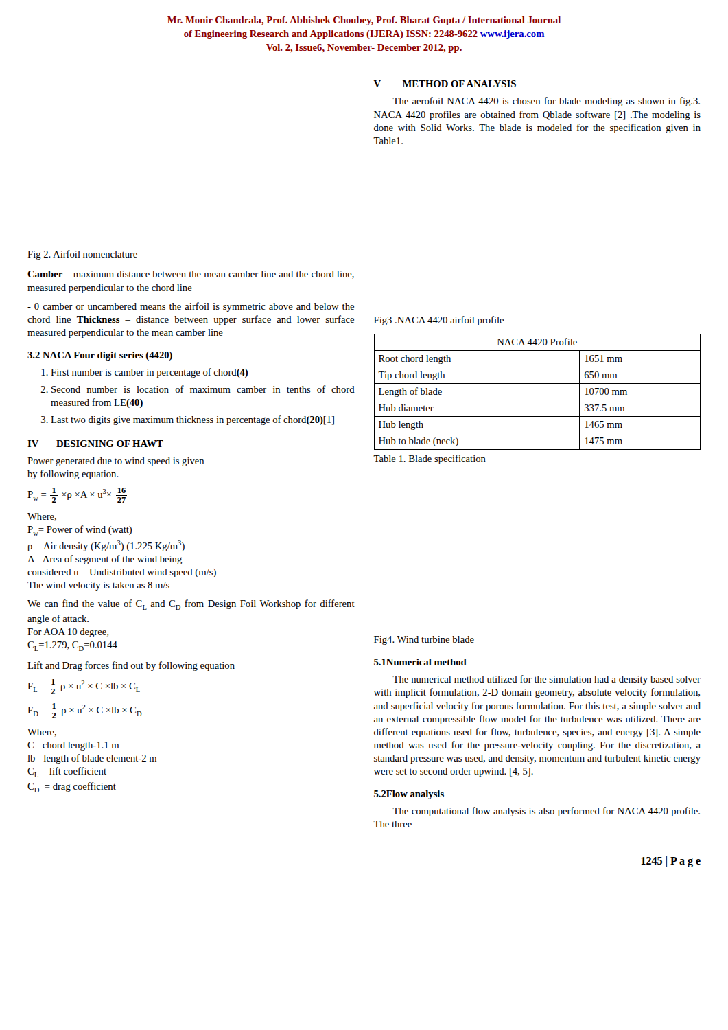Mr. Monir Chandrala, Prof. Abhishek Choubey, Prof. Bharat Gupta / International Journal
of Engineering Research and Applications (IJERA) ISSN: 2248-9622 www.ijera.com
Vol. 2, Issue6, November- December 2012, pp.
Fig 2. Airfoil nomenclature
Camber – maximum distance between the mean camber line and the chord line, measured perpendicular to the chord line
- 0 camber or uncambered means the airfoil is symmetric above and below the chord line Thickness – distance between upper surface and lower surface measured perpendicular to the mean camber line
3.2 NACA Four digit series (4420)
First number is camber in percentage of chord(4)
Second number is location of maximum camber in tenths of chord measured from LE(40)
Last two digits give maximum thickness in percentage of chord(20)[1]
IV DESIGNING OF HAWT
Power generated due to wind speed is given
by following equation.
Pw = 12 ×ρ ×A × u3× 1627
Where,
Pw= Power of wind (watt)
ρ = Air density (Kg/m3) (1.225 Kg/m3)
A= Area of segment of the wind being
considered u = Undistributed wind speed (m/s)
The wind velocity is taken as 8 m/s
We can find the value of CL and CD from Design Foil Workshop for different angle of attack.
For AOA 10 degree,
CL=1.279, CD=0.0144
Lift and Drag forces find out by following equation
FL = 12 ρ × u2 × C ×lb × CL
FD = 12 ρ × u2 × C ×lb × CD
Where,
C= chord length-1.1 m
lb= length of blade element-2 m
CL = lift coefficient
CD = drag coefficient
V METHOD OF ANALYSIS
The aerofoil NACA 4420 is chosen for blade modeling as shown in fig.3. NACA 4420 profiles are obtained from Qblade software [2] .The modeling is done with Solid Works. The blade is modeled for the specification given in Table1.
Fig3 .NACA 4420 airfoil profile
| NACA 4420 Profile |
| --- |
| Root chord length | 1651 mm |
| Tip chord length | 650 mm |
| Length of blade | 10700 mm |
| Hub diameter | 337.5 mm |
| Hub length | 1465 mm |
| Hub to blade (neck) | 1475 mm |
Table 1. Blade specification
Fig4. Wind turbine blade
5.1Numerical method
The numerical method utilized for the simulation had a density based solver with implicit formulation, 2-D domain geometry, absolute velocity formulation, and superficial velocity for porous formulation. For this test, a simple solver and an external compressible flow model for the turbulence was utilized. There are different equations used for flow, turbulence, species, and energy [3]. A simple method was used for the pressure-velocity coupling. For the discretization, a standard pressure was used, and density, momentum and turbulent kinetic energy were set to second order upwind. [4, 5].
5.2Flow analysis
The computational flow analysis is also performed for NACA 4420 profile. The three
1245 | P a g e